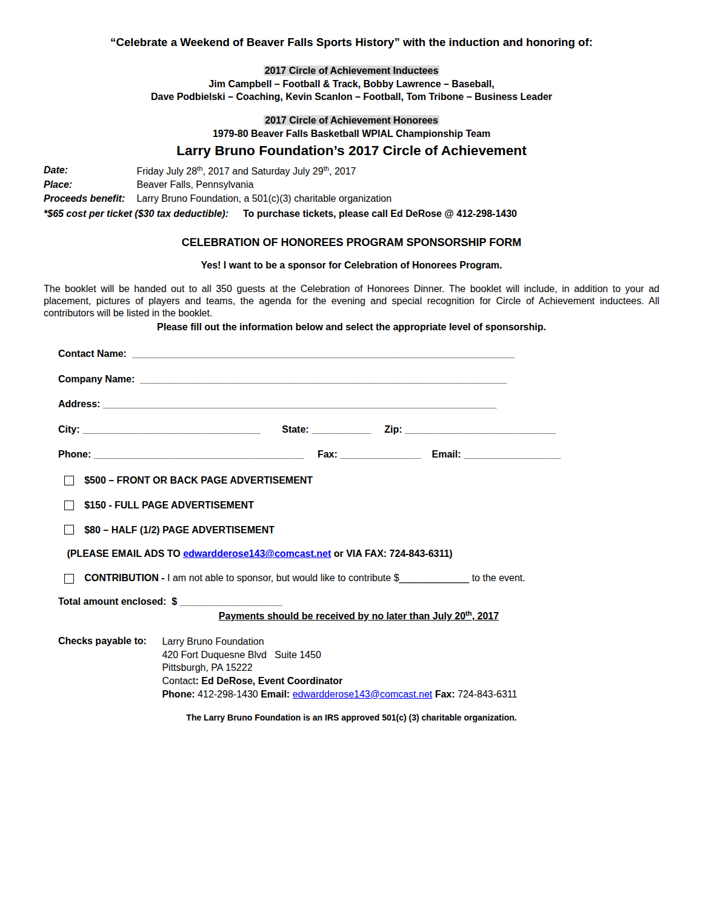“Celebrate a Weekend of Beaver Falls Sports History” with the induction and honoring of:
2017 Circle of Achievement Inductees
Jim Campbell – Football & Track, Bobby Lawrence – Baseball,
Dave Podbielski – Coaching, Kevin Scanlon – Football, Tom Tribone – Business Leader
2017 Circle of Achievement Honorees
1979-80 Beaver Falls Basketball WPIAL Championship Team
Larry Bruno Foundation’s 2017 Circle of Achievement
| Date: | Friday July 28 th , 2017 and Saturday July 29 th , 2017 |
| Place: | Beaver Falls, Pennsylvania |
| Proceeds benefit: | Larry Bruno Foundation, a 501(c)(3) charitable organization |
*$65 cost per ticket ($30 tax deductible):To purchase tickets, please call Ed DeRose @ 412-298-1430
CELEBRATION OF HONOREES PROGRAM SPONSORSHIP FORM
Yes! I want to be a sponsor for Celebration of Honorees Program.
The booklet will be handed out to all 350 guests at the Celebration of Honorees Dinner. The booklet will include, in addition to your ad placement, pictures of players and teams, the agenda for the evening and special recognition for Circle of Achievement inductees. All contributors will be listed in the booklet.
Please fill out the information below and select the appropriate level of sponsorship.
Contact Name: _______________________________________________________________________
Company Name: ____________________________________________________________________
Address: _________________________________________________________________________
City: _________________________________ State: ___________ Zip: ____________________________
Phone: _______________________________________ Fax: _______________ Email: __________________
$500 – FRONT OR BACK PAGE ADVERTISEMENT
$150 - FULL PAGE ADVERTISEMENT
$80 – HALF (1/2) PAGE ADVERTISEMENT
(PLEASE EMAIL ADS TO edwardderose143@comcast.net or VIA FAX: 724-843-6311)
CONTRIBUTION - I am not able to sponsor, but would like to contribute $_____________ to the event.
Total amount enclosed: $ ___________________
Payments should be received by no later than July 20th, 2017
| Checks payable to: | Larry Bruno Foundation 420 Fort Duquesne Blvd Suite 1450 Pittsburgh, PA 15222 Contact : Ed DeRose, Event Coordinator Phone: 412-298-1430 Email: edwardderose143@comcast.net Fax: 724-843-6311 |
The Larry Bruno Foundation is an IRS approved 501(c) (3) charitable organization.